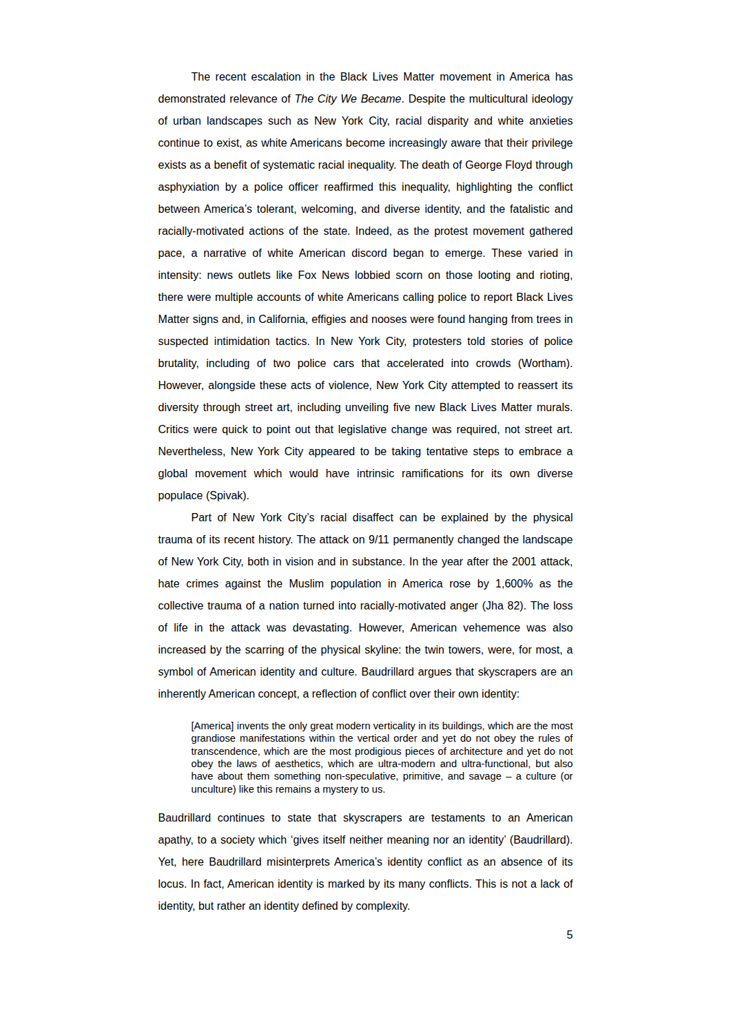The recent escalation in the Black Lives Matter movement in America has demonstrated relevance of The City We Became. Despite the multicultural ideology of urban landscapes such as New York City, racial disparity and white anxieties continue to exist, as white Americans become increasingly aware that their privilege exists as a benefit of systematic racial inequality. The death of George Floyd through asphyxiation by a police officer reaffirmed this inequality, highlighting the conflict between America’s tolerant, welcoming, and diverse identity, and the fatalistic and racially-motivated actions of the state. Indeed, as the protest movement gathered pace, a narrative of white American discord began to emerge. These varied in intensity: news outlets like Fox News lobbied scorn on those looting and rioting, there were multiple accounts of white Americans calling police to report Black Lives Matter signs and, in California, effigies and nooses were found hanging from trees in suspected intimidation tactics. In New York City, protesters told stories of police brutality, including of two police cars that accelerated into crowds (Wortham). However, alongside these acts of violence, New York City attempted to reassert its diversity through street art, including unveiling five new Black Lives Matter murals. Critics were quick to point out that legislative change was required, not street art. Nevertheless, New York City appeared to be taking tentative steps to embrace a global movement which would have intrinsic ramifications for its own diverse populace (Spivak).
Part of New York City’s racial disaffect can be explained by the physical trauma of its recent history. The attack on 9/11 permanently changed the landscape of New York City, both in vision and in substance. In the year after the 2001 attack, hate crimes against the Muslim population in America rose by 1,600% as the collective trauma of a nation turned into racially-motivated anger (Jha 82). The loss of life in the attack was devastating. However, American vehemence was also increased by the scarring of the physical skyline: the twin towers, were, for most, a symbol of American identity and culture. Baudrillard argues that skyscrapers are an inherently American concept, a reflection of conflict over their own identity:
[America] invents the only great modern verticality in its buildings, which are the most grandiose manifestations within the vertical order and yet do not obey the rules of transcendence, which are the most prodigious pieces of architecture and yet do not obey the laws of aesthetics, which are ultra-modern and ultra-functional, but also have about them something non-speculative, primitive, and savage – a culture (or unculture) like this remains a mystery to us.
Baudrillard continues to state that skyscrapers are testaments to an American apathy, to a society which ‘gives itself neither meaning nor an identity’ (Baudrillard). Yet, here Baudrillard misinterprets America’s identity conflict as an absence of its locus. In fact, American identity is marked by its many conflicts. This is not a lack of identity, but rather an identity defined by complexity.
5